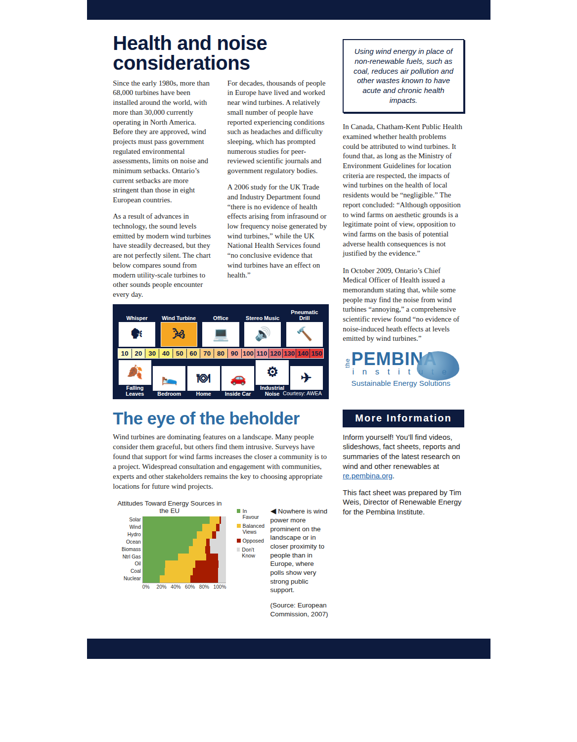Health and noise considerations
Since the early 1980s, more than 68,000 turbines have been installed around the world, with more than 30,000 currently operating in North America. Before they are approved, wind projects must pass government regulated environmental assessments, limits on noise and minimum setbacks. Ontario’s current setbacks are more stringent than those in eight European countries.
As a result of advances in technology, the sound levels emitted by modern wind turbines have steadily decreased, but they are not perfectly silent. The chart below compares sound from modern utility-scale turbines to other sounds people encounter every day.
For decades, thousands of people in Europe have lived and worked near wind turbines. A relatively small number of people have reported experiencing conditions such as headaches and difficulty sleeping, which has prompted numerous studies for peer-reviewed scientific journals and government regulatory bodies.
A 2006 study for the UK Trade and Industry Department found “there is no evidence of health effects arising from infrasound or low frequency noise generated by wind turbines,” while the UK National Health Services found “no conclusive evidence that wind turbines have an effect on health.”
Whisper
🗣
Wind Turbine
🌬
Office
💻
Stereo Music
🔊
Pneumatic Drill
🔨
10
20
30
40
50
60
70
80
90
100
110
120
130
140
150
🍂
Falling Leaves
🛌
Bedroom
🍽
Home
🚗
Inside Car
⚙
Industrial Noise
✈
Jet Airplane
Courtesy: AWEA
The eye of the beholder
Wind turbines are dominating features on a landscape. Many people consider them graceful, but others find them intrusive. Surveys have found that support for wind farms increases the closer a community is to a project. Widespread consultation and engagement with communities, experts and other stakeholders remains the key to choosing appropriate locations for future wind projects.
Attitudes Toward Energy Sources in the EU
Solar
Wind
Hydro
Ocean
Biomass
Ntrl Gas
Oil
Coal
Nuclear
0%
20%
40%
60%
80%
100%
In Favour
Balanced
Views
Opposed
Don't Know
◀ Nowhere is wind power more prominent on the landscape or in closer proximity to people than in Europe, where polls show very strong public support.
(Source: European Commission, 2007)
Using wind energy in place of non-renewable fuels, such as coal, reduces air pollution and other wastes known to have acute and chronic health impacts.
In Canada, Chatham-Kent Public Health examined whether health problems could be attributed to wind turbines. It found that, as long as the Ministry of Environment Guidelines for location criteria are respected, the impacts of wind turbines on the health of local residents would be “negligible.” The report concluded: “Although opposition to wind farms on aesthetic grounds is a legitimate point of view, opposition to wind farms on the basis of potential adverse health consequences is not justified by the evidence.”
In October 2009, Ontario’s Chief Medical Officer of Health issued a memorandum stating that, while some people may find the noise from wind turbines “annoying,” a comprehensive scientific review found “no evidence of noise-induced heath effects at levels emitted by wind turbines.”
the
PEMBINA
i n s t i t u t e
Sustainable Energy Solutions
More Information
Inform yourself! You’ll find videos, slideshows, fact sheets, reports and summaries of the latest research on wind and other renewables at re.pembina.org.
This fact sheet was prepared by Tim Weis, Director of Renewable Energy for the Pembina Institute.